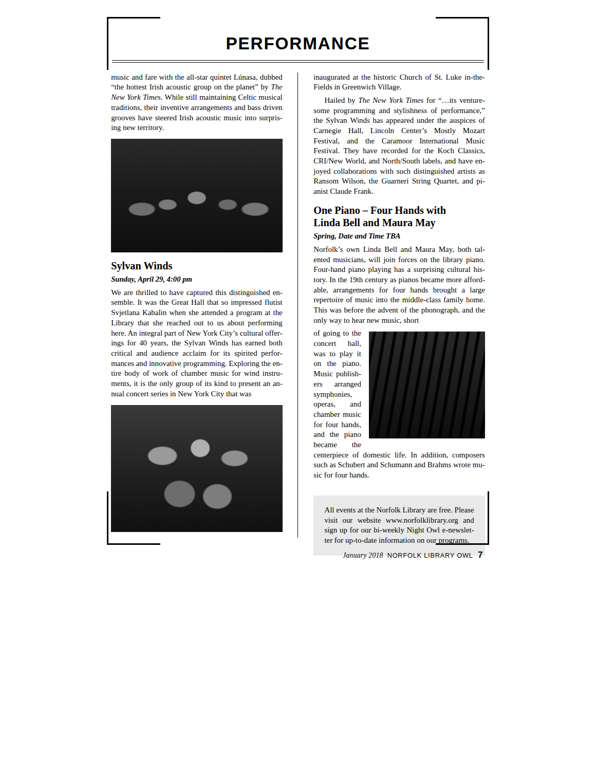PERFORMANCE
music and fare with the all-star quintet Lúnasa, dubbed “the hottest Irish acoustic group on the planet” by The New York Times. While still maintaining Celtic musical traditions, their inventive arrangements and bass driven grooves have steered Irish acoustic music into surprising new territory.
Sylvan Winds
Sunday, April 29, 4:00 pm
We are thrilled to have captured this distinguished ensemble. It was the Great Hall that so impressed flutist Svjetlana Kabalin when she attended a program at the Library that she reached out to us about performing here. An integral part of New York City’s cultural offerings for 40 years, the Sylvan Winds has earned both critical and audience acclaim for its spirited performances and innovative programming. Exploring the entire body of work of chamber music for wind instruments, it is the only group of its kind to present an annual concert series in New York City that was
inaugurated at the historic Church of St. Luke in-the-Fields in Greenwich Village.
Hailed by The New York Times for “…its venturesome programming and stylishness of performance,” the Sylvan Winds has appeared under the auspices of Carnegie Hall, Lincoln Center’s Mostly Mozart Festival, and the Caramoor International Music Festival. They have recorded for the Koch Classics, CRI/New World, and North/South labels, and have enjoyed collaborations with such distinguished artists as Ransom Wilson, the Guarneri String Quartet, and pianist Claude Frank.
One Piano – Four Hands with
Linda Bell and Maura May
Spring, Date and Time TBA
Norfolk’s own Linda Bell and Maura May, both talented musicians, will join forces on the library piano. Four-hand piano playing has a surprising cultural history. In the 19th century as pianos became more affordable, arrangements for four hands brought a large repertoire of music into the middle-class family home. This was before the advent of the phonograph, and the only way to hear new music, short
of going to the concert hall, was to play it on the piano. Music publishers arranged symphonies, operas, and chamber music for four hands, and the piano became the centerpiece of domestic life. In addition, composers such as Schubert and Schumann and Brahms wrote music for four hands.
All events at the Norfolk Library are free. Please visit our website www.norfolklibrary.org and sign up for our bi-weekly Night Owl e-newsletter for up-to-date information on our programs.
January 2018 NORFOLK LIBRARY OWL 7